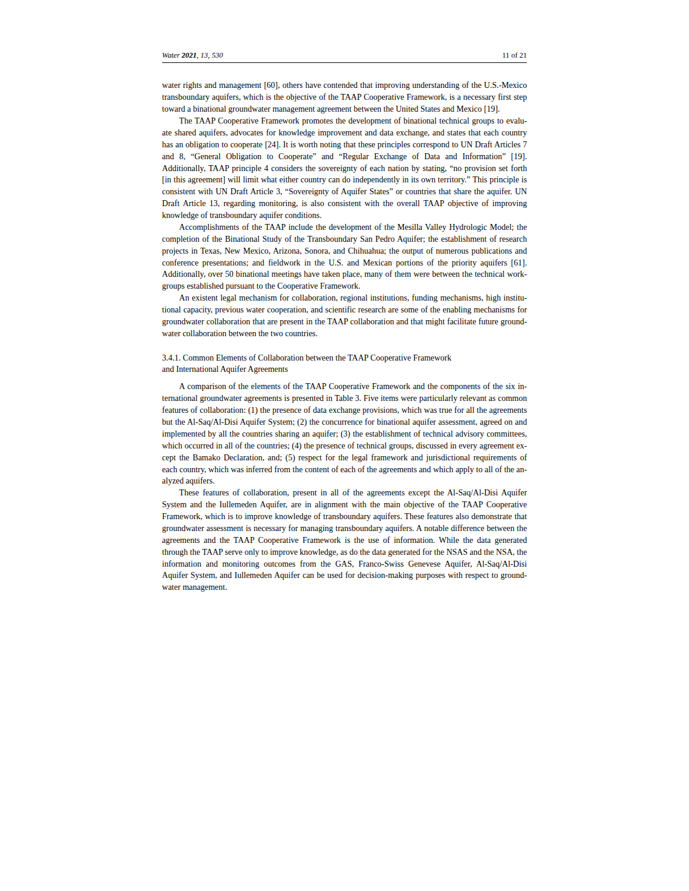Water 2021, 13, 530
11 of 21
water rights and management [60], others have contended that improving understanding of the U.S.-Mexico transboundary aquifers, which is the objective of the TAAP Cooperative Framework, is a necessary first step toward a binational groundwater management agreement between the United States and Mexico [19].
The TAAP Cooperative Framework promotes the development of binational technical groups to evaluate shared aquifers, advocates for knowledge improvement and data exchange, and states that each country has an obligation to cooperate [24]. It is worth noting that these principles correspond to UN Draft Articles 7 and 8, “General Obligation to Cooperate” and “Regular Exchange of Data and Information” [19]. Additionally, TAAP principle 4 considers the sovereignty of each nation by stating, “no provision set forth [in this agreement] will limit what either country can do independently in its own territory.” This principle is consistent with UN Draft Article 3, “Sovereignty of Aquifer States” or countries that share the aquifer. UN Draft Article 13, regarding monitoring, is also consistent with the overall TAAP objective of improving knowledge of transboundary aquifer conditions.
Accomplishments of the TAAP include the development of the Mesilla Valley Hydrologic Model; the completion of the Binational Study of the Transboundary San Pedro Aquifer; the establishment of research projects in Texas, New Mexico, Arizona, Sonora, and Chihuahua; the output of numerous publications and conference presentations; and fieldwork in the U.S. and Mexican portions of the priority aquifers [61]. Additionally, over 50 binational meetings have taken place, many of them were between the technical workgroups established pursuant to the Cooperative Framework.
An existent legal mechanism for collaboration, regional institutions, funding mechanisms, high institutional capacity, previous water cooperation, and scientific research are some of the enabling mechanisms for groundwater collaboration that are present in the TAAP collaboration and that might facilitate future groundwater collaboration between the two countries.
3.4.1. Common Elements of Collaboration between the TAAP Cooperative Framework
and International Aquifer Agreements
A comparison of the elements of the TAAP Cooperative Framework and the components of the six international groundwater agreements is presented in Table 3. Five items were particularly relevant as common features of collaboration: (1) the presence of data exchange provisions, which was true for all the agreements but the Al-Saq/Al-Disi Aquifer System; (2) the concurrence for binational aquifer assessment, agreed on and implemented by all the countries sharing an aquifer; (3) the establishment of technical advisory committees, which occurred in all of the countries; (4) the presence of technical groups, discussed in every agreement except the Bamako Declaration, and; (5) respect for the legal framework and jurisdictional requirements of each country, which was inferred from the content of each of the agreements and which apply to all of the analyzed aquifers.
These features of collaboration, present in all of the agreements except the Al-Saq/Al-Disi Aquifer System and the Iullemeden Aquifer, are in alignment with the main objective of the TAAP Cooperative Framework, which is to improve knowledge of transboundary aquifers. These features also demonstrate that groundwater assessment is necessary for managing transboundary aquifers. A notable difference between the agreements and the TAAP Cooperative Framework is the use of information. While the data generated through the TAAP serve only to improve knowledge, as do the data generated for the NSAS and the NSA, the information and monitoring outcomes from the GAS, Franco-Swiss Genevese Aquifer, Al-Saq/Al-Disi Aquifer System, and Iullemeden Aquifer can be used for decision-making purposes with respect to groundwater management.